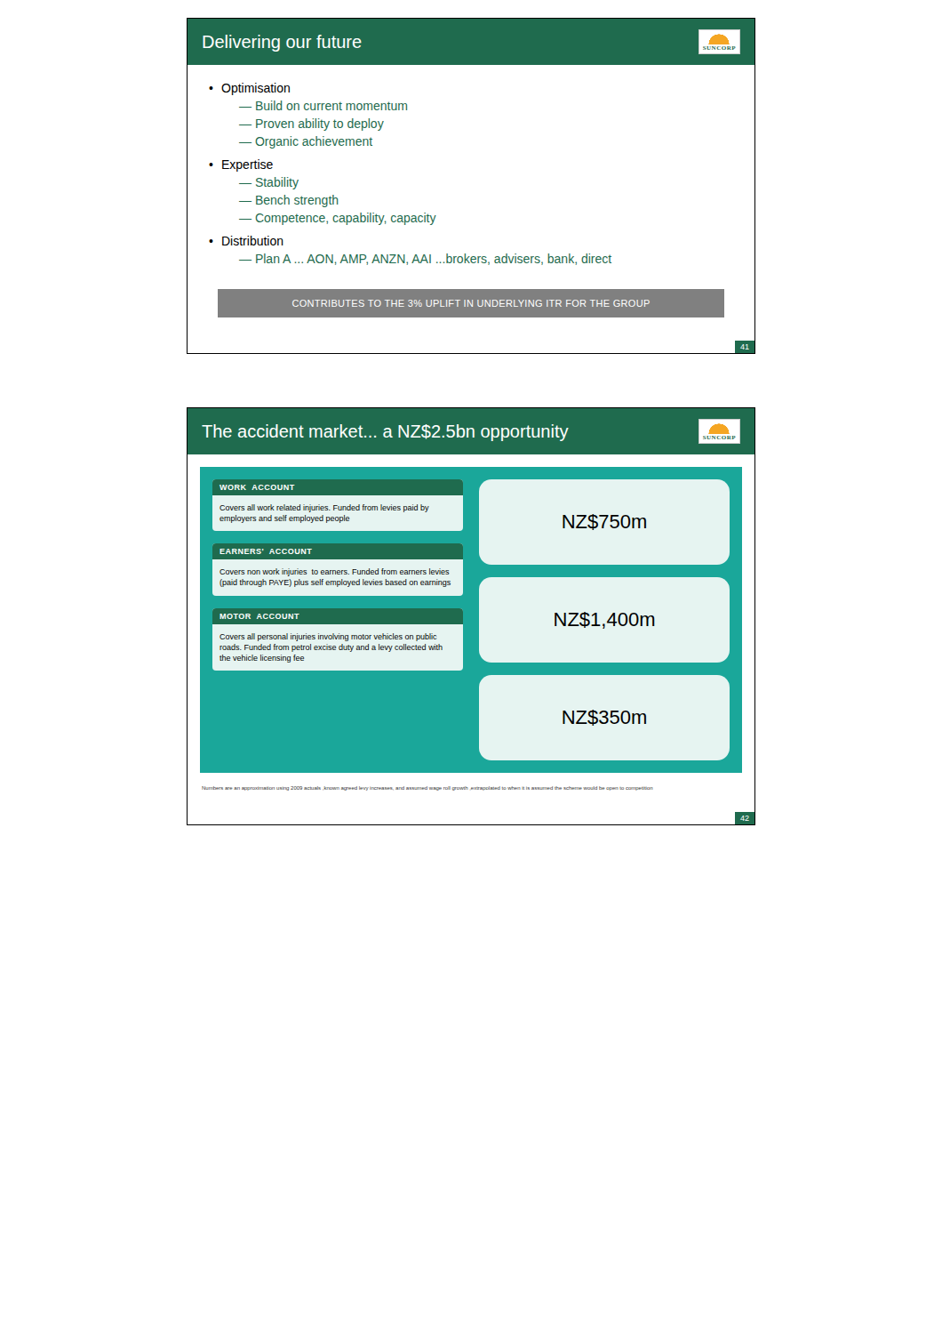Delivering our future SUNCORP
•Optimisation
Build on current momentum
Proven ability to deploy
Organic achievement
•Expertise
Stability
Bench strength
Competence, capability, capacity
•Distribution
Plan A ... AON, AMP, ANZN, AAI ...brokers, advisers, bank, direct
CONTRIBUTES TO THE 3% UPLIFT IN UNDERLYING ITR FOR THE GROUP
41
The accident market... a NZ$2.5bn opportunity SUNCORP
WORK ACCOUNT
Covers all work related injuries. Funded from levies paid by employers and self employed people
EARNERS' ACCOUNT
Covers non work injuries to earners. Funded from earners levies (paid through PAYE) plus self employed levies based on earnings
MOTOR ACCOUNT
Covers all personal injuries involving motor vehicles on public roads. Funded from petrol excise duty and a levy collected with the vehicle licensing fee
NZ$750m
NZ$1,400m
NZ$350m
Numbers are an approximation using 2009 actuals ,known agreed levy increases, and assumed wage roll growth ,extrapolated to when it is assumed the scheme would be open to competition
42